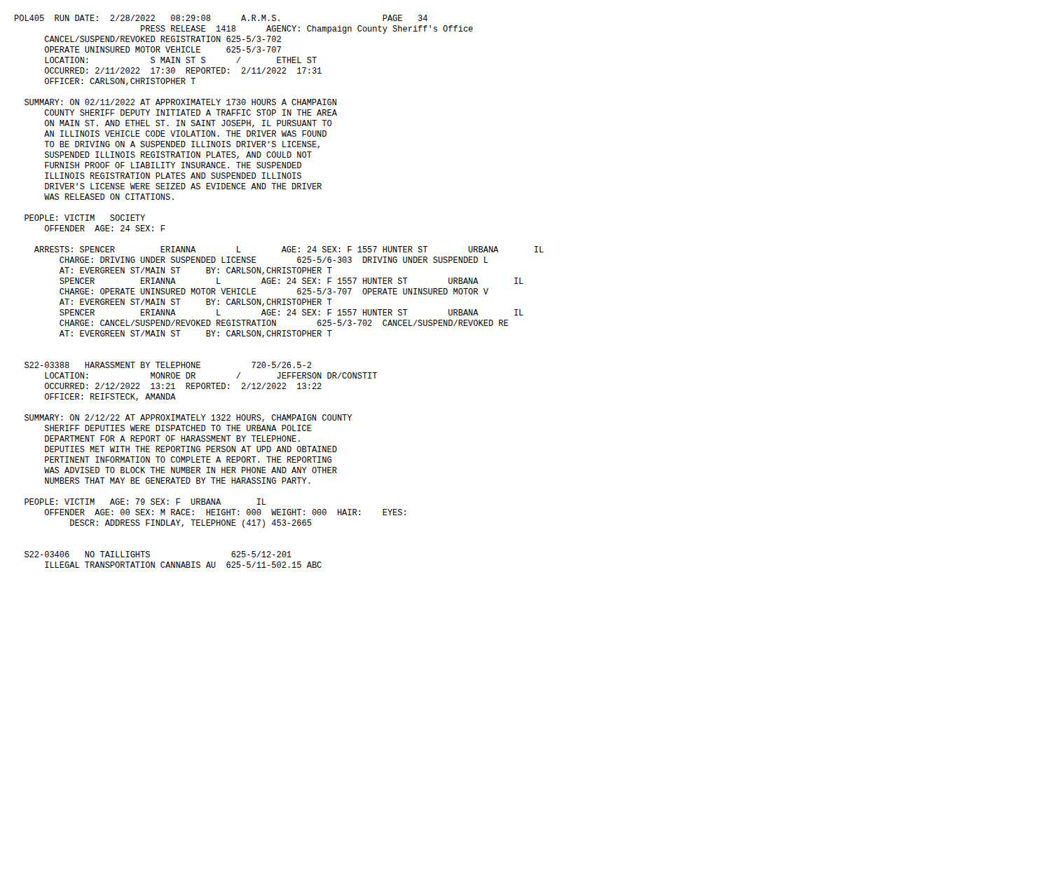POL405  RUN DATE:  2/28/2022   08:29:08      A.R.M.S.                    PAGE   34
                         PRESS RELEASE  1418      AGENCY: Champaign County Sheriff's Office
      CANCEL/SUSPEND/REVOKED REGISTRATION 625-5/3-702
      OPERATE UNINSURED MOTOR VEHICLE     625-5/3-707
      LOCATION:            S MAIN ST S      /       ETHEL ST
      OCCURRED: 2/11/2022  17:30  REPORTED:  2/11/2022  17:31
      OFFICER: CARLSON,CHRISTOPHER T

  SUMMARY: ON 02/11/2022 AT APPROXIMATELY 1730 HOURS A CHAMPAIGN
      COUNTY SHERIFF DEPUTY INITIATED A TRAFFIC STOP IN THE AREA
      ON MAIN ST. AND ETHEL ST. IN SAINT JOSEPH, IL PURSUANT TO
      AN ILLINOIS VEHICLE CODE VIOLATION. THE DRIVER WAS FOUND
      TO BE DRIVING ON A SUSPENDED ILLINOIS DRIVER'S LICENSE,
      SUSPENDED ILLINOIS REGISTRATION PLATES, AND COULD NOT
      FURNISH PROOF OF LIABILITY INSURANCE. THE SUSPENDED
      ILLINOIS REGISTRATION PLATES AND SUSPENDED ILLINOIS
      DRIVER'S LICENSE WERE SEIZED AS EVIDENCE AND THE DRIVER
      WAS RELEASED ON CITATIONS.

  PEOPLE: VICTIM   SOCIETY
      OFFENDER  AGE: 24 SEX: F

    ARRESTS: SPENCER         ERIANNA        L        AGE: 24 SEX: F 1557 HUNTER ST        URBANA       IL
         CHARGE: DRIVING UNDER SUSPENDED LICENSE        625-5/6-303  DRIVING UNDER SUSPENDED L
         AT: EVERGREEN ST/MAIN ST     BY: CARLSON,CHRISTOPHER T
         SPENCER         ERIANNA        L        AGE: 24 SEX: F 1557 HUNTER ST        URBANA       IL
         CHARGE: OPERATE UNINSURED MOTOR VEHICLE        625-5/3-707  OPERATE UNINSURED MOTOR V
         AT: EVERGREEN ST/MAIN ST     BY: CARLSON,CHRISTOPHER T
         SPENCER         ERIANNA        L        AGE: 24 SEX: F 1557 HUNTER ST        URBANA       IL
         CHARGE: CANCEL/SUSPEND/REVOKED REGISTRATION        625-5/3-702  CANCEL/SUSPEND/REVOKED RE
         AT: EVERGREEN ST/MAIN ST     BY: CARLSON,CHRISTOPHER T


  S22-03388   HARASSMENT BY TELEPHONE          720-5/26.5-2
      LOCATION:            MONROE DR        /       JEFFERSON DR/CONSTIT
      OCCURRED: 2/12/2022  13:21  REPORTED:  2/12/2022  13:22
      OFFICER: REIFSTECK, AMANDA

  SUMMARY: ON 2/12/22 AT APPROXIMATELY 1322 HOURS, CHAMPAIGN COUNTY
      SHERIFF DEPUTIES WERE DISPATCHED TO THE URBANA POLICE
      DEPARTMENT FOR A REPORT OF HARASSMENT BY TELEPHONE.
      DEPUTIES MET WITH THE REPORTING PERSON AT UPD AND OBTAINED
      PERTINENT INFORMATION TO COMPLETE A REPORT. THE REPORTING
      WAS ADVISED TO BLOCK THE NUMBER IN HER PHONE AND ANY OTHER
      NUMBERS THAT MAY BE GENERATED BY THE HARASSING PARTY.

  PEOPLE: VICTIM   AGE: 79 SEX: F  URBANA       IL
      OFFENDER  AGE: 00 SEX: M RACE:  HEIGHT: 000  WEIGHT: 000  HAIR:    EYES:
           DESCR: ADDRESS FINDLAY, TELEPHONE (417) 453-2665


  S22-03406   NO TAILLIGHTS                625-5/12-201
      ILLEGAL TRANSPORTATION CANNABIS AU  625-5/11-502.15 ABC